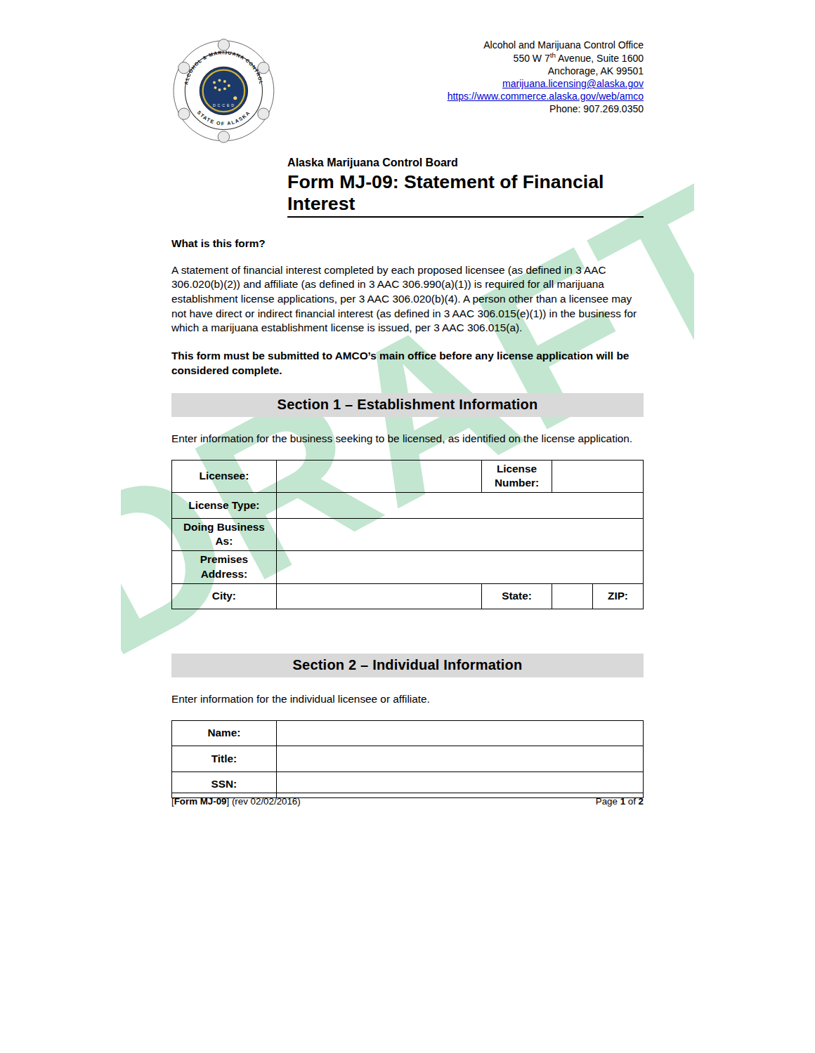DRAFT
D C C E D ALCOHOL & MARIJUANA CONTROL STATE OF ALASKA
Alcohol and Marijuana Control Office
550 W 7th Avenue, Suite 1600
Anchorage, AK 99501
marijuana.licensing@alaska.gov
https://www.commerce.alaska.gov/web/amco
Phone: 907.269.0350
Alaska Marijuana Control Board
Form MJ-09: Statement of Financial Interest
What is this form?
A statement of financial interest completed by each proposed licensee (as defined in 3 AAC 306.020(b)(2)) and affiliate (as defined in 3 AAC 306.990(a)(1)) is required for all marijuana establishment license applications, per 3 AAC 306.020(b)(4). A person other than a licensee may not have direct or indirect financial interest (as defined in 3 AAC 306.015(e)(1)) in the business for which a marijuana establishment license is issued, per 3 AAC 306.015(a).
This form must be submitted to AMCO’s main office before any license application will be considered complete.
Section 1 – Establishment Information
Enter information for the business seeking to be licensed, as identified on the license application.
| Licensee: | | License Number: | |
| License Type: | |
| Doing Business As: | |
| Premises Address: | |
| City: | | State: | | ZIP: |
Section 2 – Individual Information
Enter information for the individual licensee or affiliate.
| Name: | |
| Title: | |
| SSN: | |
[Form MJ-09] (rev 02/02/2016)
Page 1 of 2